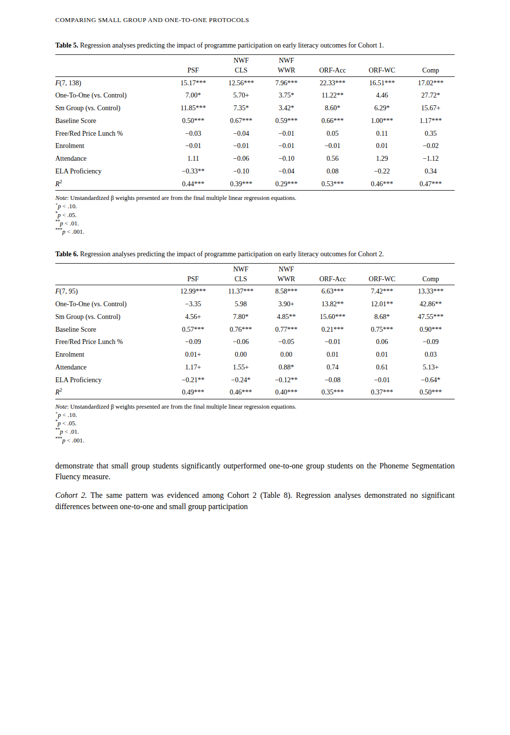COMPARING SMALL GROUP AND ONE-TO-ONE PROTOCOLS
Table 5. Regression analyses predicting the impact of programme participation on early literacy outcomes for Cohort 1.
| | PSF | NWF CLS | NWF WWR | ORF-Acc | ORF-WC | Comp |
| --- | --- | --- | --- | --- | --- | --- |
| F (7, 138) | 15.17*** | 12.56*** | 7.96*** | 22.33*** | 16.51*** | 17.02*** |
| One-To-One (vs. Control) | 7.00* | 5.70+ | 3.75* | 11.22** | 4.46 | 27.72* |
| Sm Group (vs. Control) | 11.85*** | 7.35* | 3.42* | 8.60* | 6.29* | 15.67+ |
| Baseline Score | 0.50*** | 0.67*** | 0.59*** | 0.66*** | 1.00*** | 1.17*** |
| Free/Red Price Lunch % | −0.03 | −0.04 | −0.01 | 0.05 | 0.11 | 0.35 |
| Enrolment | −0.01 | −0.01 | −0.01 | −0.01 | 0.01 | −0.02 |
| Attendance | 1.11 | −0.06 | −0.10 | 0.56 | 1.29 | −1.12 |
| ELA Proficiency | −0.33** | −0.10 | −0.04 | 0.08 | −0.22 | 0.34 |
| R 2 | 0.44*** | 0.39*** | 0.29*** | 0.53*** | 0.46*** | 0.47*** |
Note: Unstandardized β weights presented are from the final multiple linear regression equations.
+p < .10.
*p < .05.
**p < .01.
***p < .001.
Table 6. Regression analyses predicting the impact of programme participation on early literacy outcomes for Cohort 2.
| | PSF | NWF CLS | NWF WWR | ORF-Acc | ORF-WC | Comp |
| --- | --- | --- | --- | --- | --- | --- |
| F (7, 95) | 12.99*** | 11.37*** | 8.58*** | 6.63*** | 7.42*** | 13.33*** |
| One-To-One (vs. Control) | −3.35 | 5.98 | 3.90+ | 13.82** | 12.01** | 42.86** |
| Sm Group (vs. Control) | 4.56+ | 7.80* | 4.85** | 15.60*** | 8.68* | 47.55*** |
| Baseline Score | 0.57*** | 0.76*** | 0.77*** | 0.21*** | 0.75*** | 0.90*** |
| Free/Red Price Lunch % | −0.09 | −0.06 | −0.05 | −0.01 | 0.06 | −0.09 |
| Enrolment | 0.01+ | 0.00 | 0.00 | 0.01 | 0.01 | 0.03 |
| Attendance | 1.17+ | 1.55+ | 0.88* | 0.74 | 0.61 | 5.13+ |
| ELA Proficiency | −0.21** | −0.24* | −0.12** | −0.08 | −0.01 | −0.64* |
| R 2 | 0.49*** | 0.46*** | 0.40*** | 0.35*** | 0.37*** | 0.50*** |
Note: Unstandardized β weights presented are from the final multiple linear regression equations.
+p < .10.
*p < .05.
**p < .01.
***p < .001.
demonstrate that small group students significantly outperformed one-to-one group students on the Phoneme Segmentation Fluency measure.
Cohort 2. The same pattern was evidenced among Cohort 2 (Table 8). Regression analyses demonstrated no significant differences between one-to-one and small group participation